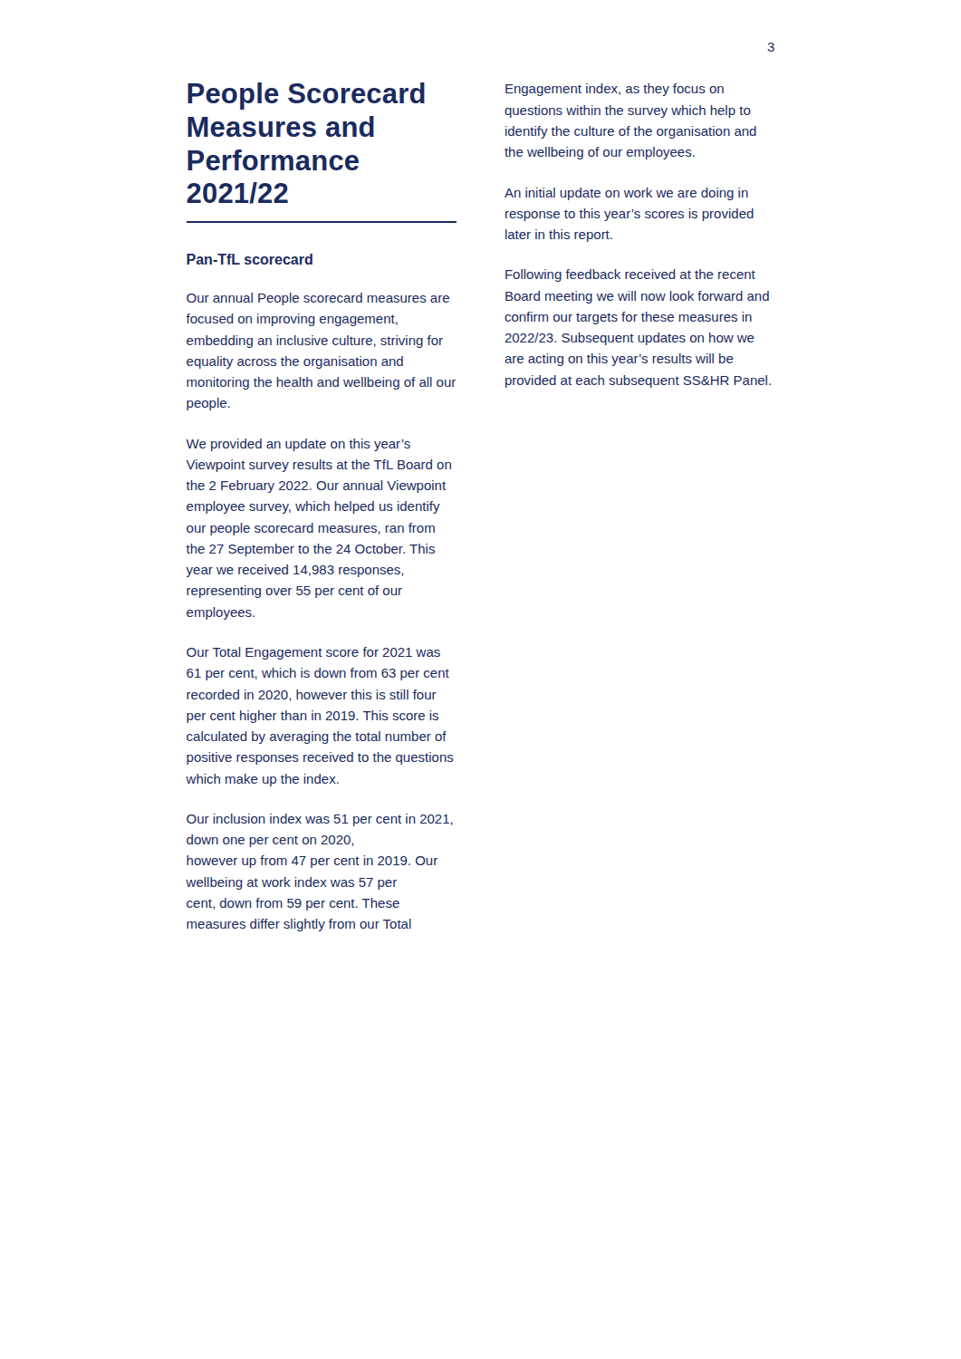3
People Scorecard Measures and Performance 2021/22
Pan-TfL scorecard
Our annual People scorecard measures are focused on improving engagement, embedding an inclusive culture, striving for equality across the organisation and monitoring the health and wellbeing of all our people.
We provided an update on this year’s Viewpoint survey results at the TfL Board on the 2 February 2022. Our annual Viewpoint employee survey, which helped us identify our people scorecard measures, ran from the 27 September to the 24 October. This year we received 14,983 responses, representing over 55 per cent of our employees.
Our Total Engagement score for 2021 was 61 per cent, which is down from 63 per cent recorded in 2020, however this is still four per cent higher than in 2019. This score is calculated by averaging the total number of positive responses received to the questions which make up the index.
Our inclusion index was 51 per cent in 2021, down one per cent on 2020,
however up from 47 per cent in 2019. Our wellbeing at work index was 57 per
cent, down from 59 per cent. These measures differ slightly from our Total
Engagement index, as they focus on questions within the survey which help to identify the culture of the organisation and the wellbeing of our employees.
An initial update on work we are doing in response to this year’s scores is provided later in this report.
Following feedback received at the recent Board meeting we will now look forward and confirm our targets for these measures in 2022/23. Subsequent updates on how we are acting on this year’s results will be provided at each subsequent SS&HR Panel.